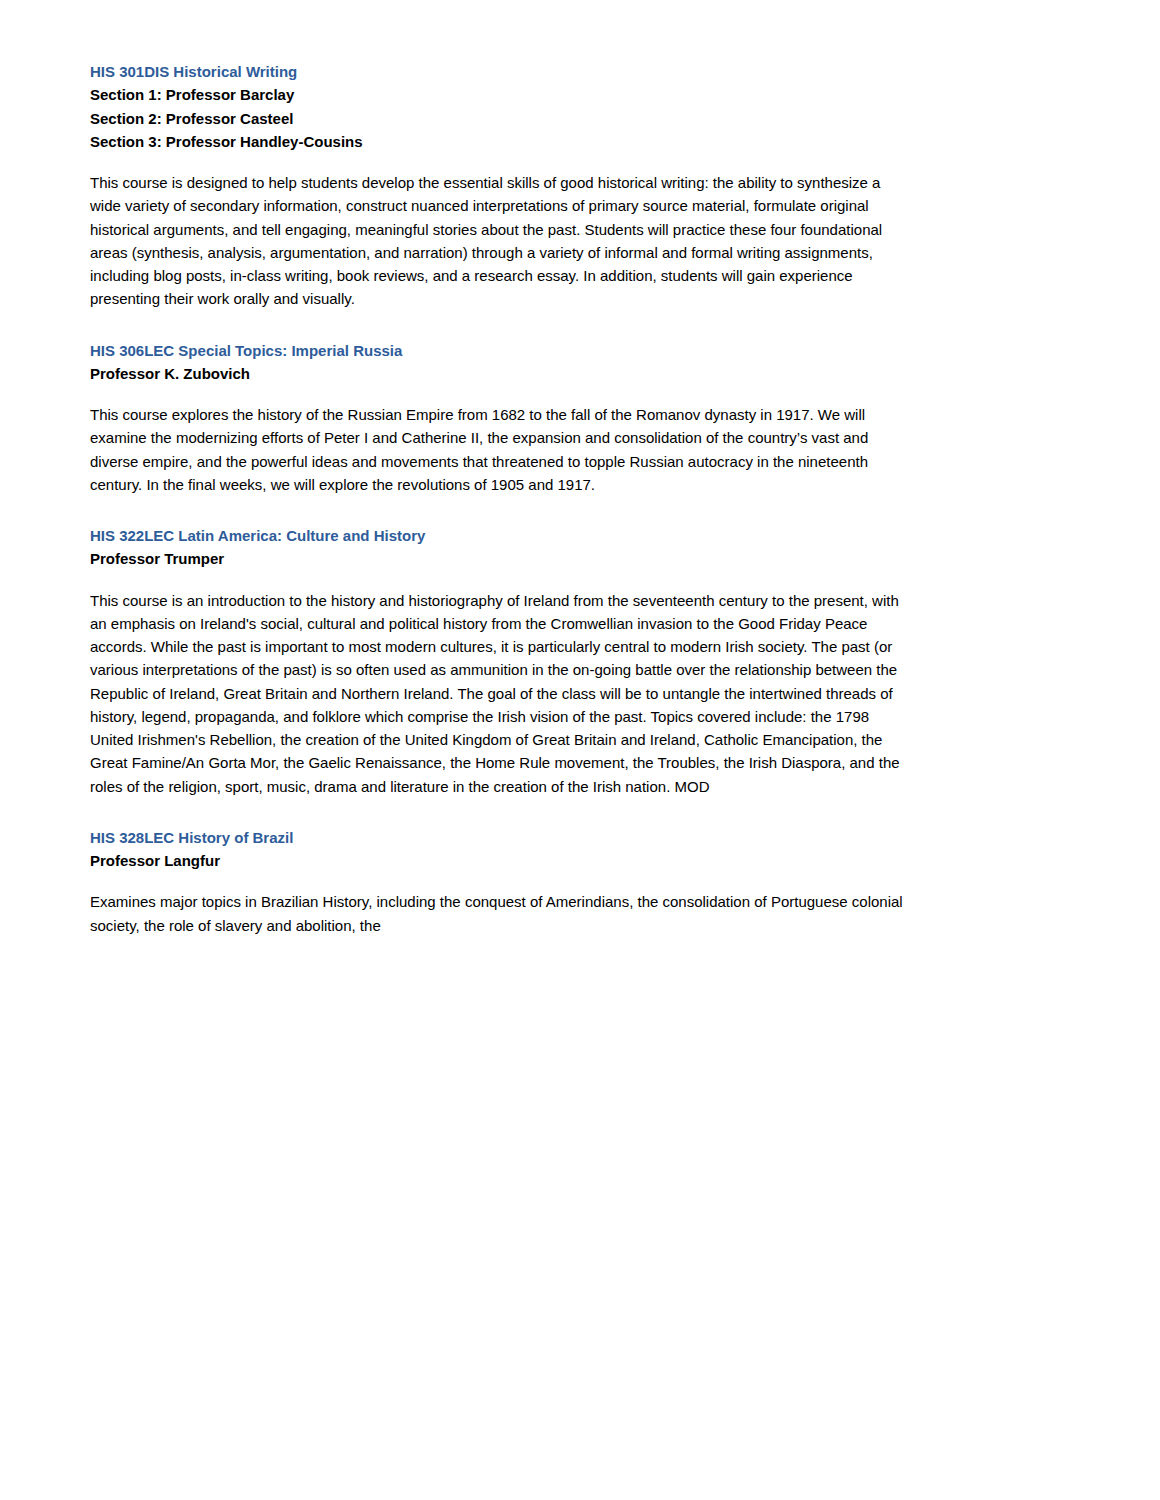HIS 301DIS Historical Writing
Section 1: Professor Barclay
Section 2: Professor Casteel
Section 3: Professor Handley-Cousins
This course is designed to help students develop the essential skills of good historical writing: the ability to synthesize a wide variety of secondary information, construct nuanced interpretations of primary source material, formulate original historical arguments, and tell engaging, meaningful stories about the past. Students will practice these four foundational areas (synthesis, analysis, argumentation, and narration) through a variety of informal and formal writing assignments, including blog posts, in-class writing, book reviews, and a research essay. In addition, students will gain experience presenting their work orally and visually.
HIS 306LEC Special Topics: Imperial Russia
Professor K. Zubovich
This course explores the history of the Russian Empire from 1682 to the fall of the Romanov dynasty in 1917. We will examine the modernizing efforts of Peter I and Catherine II, the expansion and consolidation of the country’s vast and diverse empire, and the powerful ideas and movements that threatened to topple Russian autocracy in the nineteenth century. In the final weeks, we will explore the revolutions of 1905 and 1917.
HIS 322LEC Latin America: Culture and History
Professor Trumper
This course is an introduction to the history and historiography of Ireland from the seventeenth century to the present, with an emphasis on Ireland's social, cultural and political history from the Cromwellian invasion to the Good Friday Peace accords. While the past is important to most modern cultures, it is particularly central to modern Irish society. The past (or various interpretations of the past) is so often used as ammunition in the on-going battle over the relationship between the Republic of Ireland, Great Britain and Northern Ireland. The goal of the class will be to untangle the intertwined threads of history, legend, propaganda, and folklore which comprise the Irish vision of the past. Topics covered include: the 1798 United Irishmen's Rebellion, the creation of the United Kingdom of Great Britain and Ireland, Catholic Emancipation, the Great Famine/An Gorta Mor, the Gaelic Renaissance, the Home Rule movement, the Troubles, the Irish Diaspora, and the roles of the religion, sport, music, drama and literature in the creation of the Irish nation. MOD
HIS 328LEC History of Brazil
Professor Langfur
Examines major topics in Brazilian History, including the conquest of Amerindians, the consolidation of Portuguese colonial society, the role of slavery and abolition, the